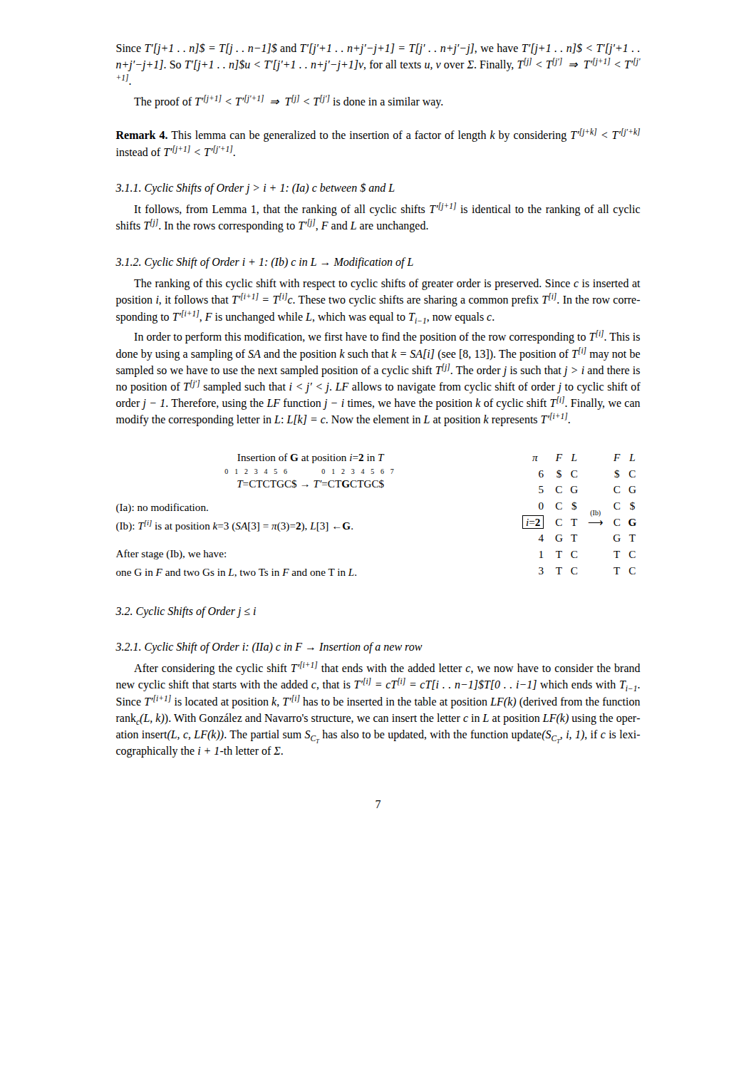Since T′[j+1 . . n]$ = T[j . . n−1]$ and T′[j′+1 . . n+j′−j+1] = T[j′ . . n+j′−j], we have T′[j+1 . . n]$ < T′[j′+1 . . n+j′−j+1]. So T′[j+1 . . n]$u < T′[j′+1 . . n+j′−j+1]v, for all texts u, v over Σ. Finally, T[j] < T[j′] ⇒ T′[j+1] < T′[j′+1].
The proof of T′[j+1] < T′[j′+1] ⇒ T[j] < T[j′] is done in a similar way.
Remark 4. This lemma can be generalized to the insertion of a factor of length k by considering T′[j+k] < T′[j′+k] instead of T′[j+1] < T′[j′+1].
3.1.1. Cyclic Shifts of Order j > i + 1: (Ia) c between $ and L
It follows, from Lemma 1, that the ranking of all cyclic shifts T′[j+1] is identical to the ranking of all cyclic shifts T[j]. In the rows corresponding to T′[j], F and L are unchanged.
3.1.2. Cyclic Shift of Order i + 1: (Ib) c in L → Modification of L
The ranking of this cyclic shift with respect to cyclic shifts of greater order is preserved. Since c is inserted at position i, it follows that T′[i+1] = T[i]c. These two cyclic shifts are sharing a common prefix T[i]. In the row corresponding to T′[i+1], F is unchanged while L, which was equal to Ti−1, now equals c.
In order to perform this modification, we first have to find the position of the row corresponding to T[i]. This is done by using a sampling of SA and the position k such that k = SA[i] (see [8, 13]). The position of T[i] may not be sampled so we have to use the next sampled position of a cyclic shift T[j]. The order j is such that j > i and there is no position of T[j′] sampled such that i < j′ < j. LF allows to navigate from cyclic shift of order j to cyclic shift of order j − 1. Therefore, using the LF function j − i times, we have the position k of cyclic shift T[i]. Finally, we can modify the corresponding letter in L: L[k] = c. Now the element in L at position k represents T′[i+1].
Insertion of G at position i=2 in T
0 1 2 3 4 5 6 0 1 2 3 4 5 6 7
T=CTCTGC$ → T′=CTGCTGC$
(Ia): no modification.
(Ib): T[i] is at position k=3 (SA[3] = π(3)=2), L[3] ←G.
After stage (Ib), we have:
one G in F and two Gs in L, two Ts in F and one T in L.
| π | F | L | | F | L |
| 6 | $ | C | | $ | C |
| 5 | C | G | | C | G |
| 0 | C | $ | | C | $ |
| i = 2 | C | T | (Ib) ⟶ | C | G |
| 4 | G | T | | G | T |
| 1 | T | C | | T | C |
| 3 | T | C | | T | C |
3.2. Cyclic Shifts of Order j ≤ i
3.2.1. Cyclic Shift of Order i: (IIa) c in F → Insertion of a new row
After considering the cyclic shift T′[i+1] that ends with the added letter c, we now have to consider the brand new cyclic shift that starts with the added c, that is T′[i] = cT[i] = cT[i . . n−1]$T[0 . . i−1] which ends with Ti−1. Since T′[i+1] is located at position k, T′[i] has to be inserted in the table at position LF(k) (derived from the function rankc(L, k)). With González and Navarro's structure, we can insert the letter c in L at position LF(k) using the operation insert(L, c, LF(k)). The partial sum SCT has also to be updated, with the function update(SCT, i, 1), if c is lexicographically the i + 1-th letter of Σ.
7